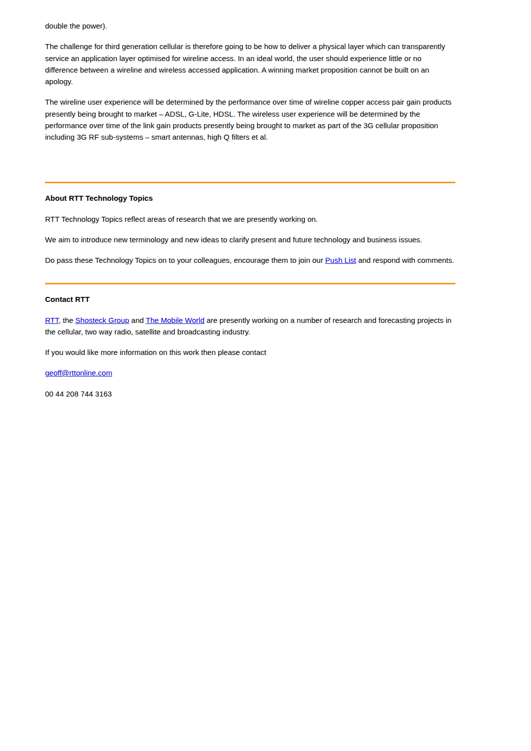double the power).
The challenge for third generation cellular is therefore going to be how to deliver a physical layer which can transparently service an application layer optimised for wireline access. In an ideal world, the user should experience little or no difference between a wireline and wireless accessed application. A winning market proposition cannot be built on an apology.
The wireline user experience will be determined by the performance over time of wireline copper access pair gain products presently being brought to market – ADSL, G-Lite, HDSL. The wireless user experience will be determined by the performance over time of the link gain products presently being brought to market as part of the 3G cellular proposition including 3G RF sub-systems – smart antennas, high Q filters et al.
About RTT Technology Topics
RTT Technology Topics reflect areas of research that we are presently working on.
We aim to introduce new terminology and new ideas to clarify present and future technology and business issues.
Do pass these Technology Topics on to your colleagues, encourage them to join our Push List and respond with comments.
Contact RTT
RTT, the Shosteck Group and The Mobile World are presently working on a number of research and forecasting projects in the cellular, two way radio, satellite and broadcasting industry.
If you would like more information on this work then please contact
geoff@rttonline.com
00 44 208 744 3163